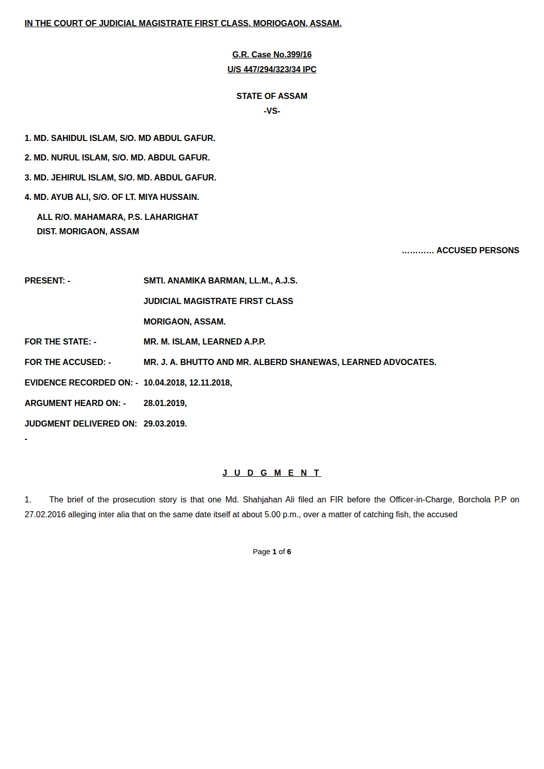IN THE COURT OF JUDICIAL MAGISTRATE FIRST CLASS, MORIOGAON, ASSAM.
G.R. Case No.399/16
U/S 447/294/323/34 IPC
STATE OF ASSAM
-VS-
1. MD. SAHIDUL ISLAM, S/O. MD ABDUL GAFUR.
2. MD. NURUL ISLAM, S/O. MD. ABDUL GAFUR.
3. MD. JEHIRUL ISLAM, S/O. MD. ABDUL GAFUR.
4. MD. AYUB ALI, S/O. OF LT. MIYA HUSSAIN.
ALL R/O. MAHAMARA, P.S. LAHARIGHAT
DIST. MORIGAON, ASSAM
………… ACCUSED PERSONS
| PRESENT: - | SMTI. ANAMIKA BARMAN, LL.M., A.J.S. |
| | JUDICIAL MAGISTRATE FIRST CLASS |
| | MORIGAON, ASSAM. |
| FOR THE STATE: - | MR. M. ISLAM, LEARNED A.P.P. |
| FOR THE ACCUSED: - | MR. J. A. BHUTTO AND MR. ALBERD SHANEWAS, LEARNED ADVOCATES. |
| EVIDENCE RECORDED ON: - | 10.04.2018, 12.11.2018, |
| ARGUMENT HEARD ON: - | 28.01.2019, |
| JUDGMENT DELIVERED ON: - | 29.03.2019. |
J U D G M E N T
1. The brief of the prosecution story is that one Md. Shahjahan Ali filed an FIR before the Officer-in-Charge, Borchola P.P on 27.02.2016 alleging inter alia that on the same date itself at about 5.00 p.m., over a matter of catching fish, the accused
Page 1 of 6